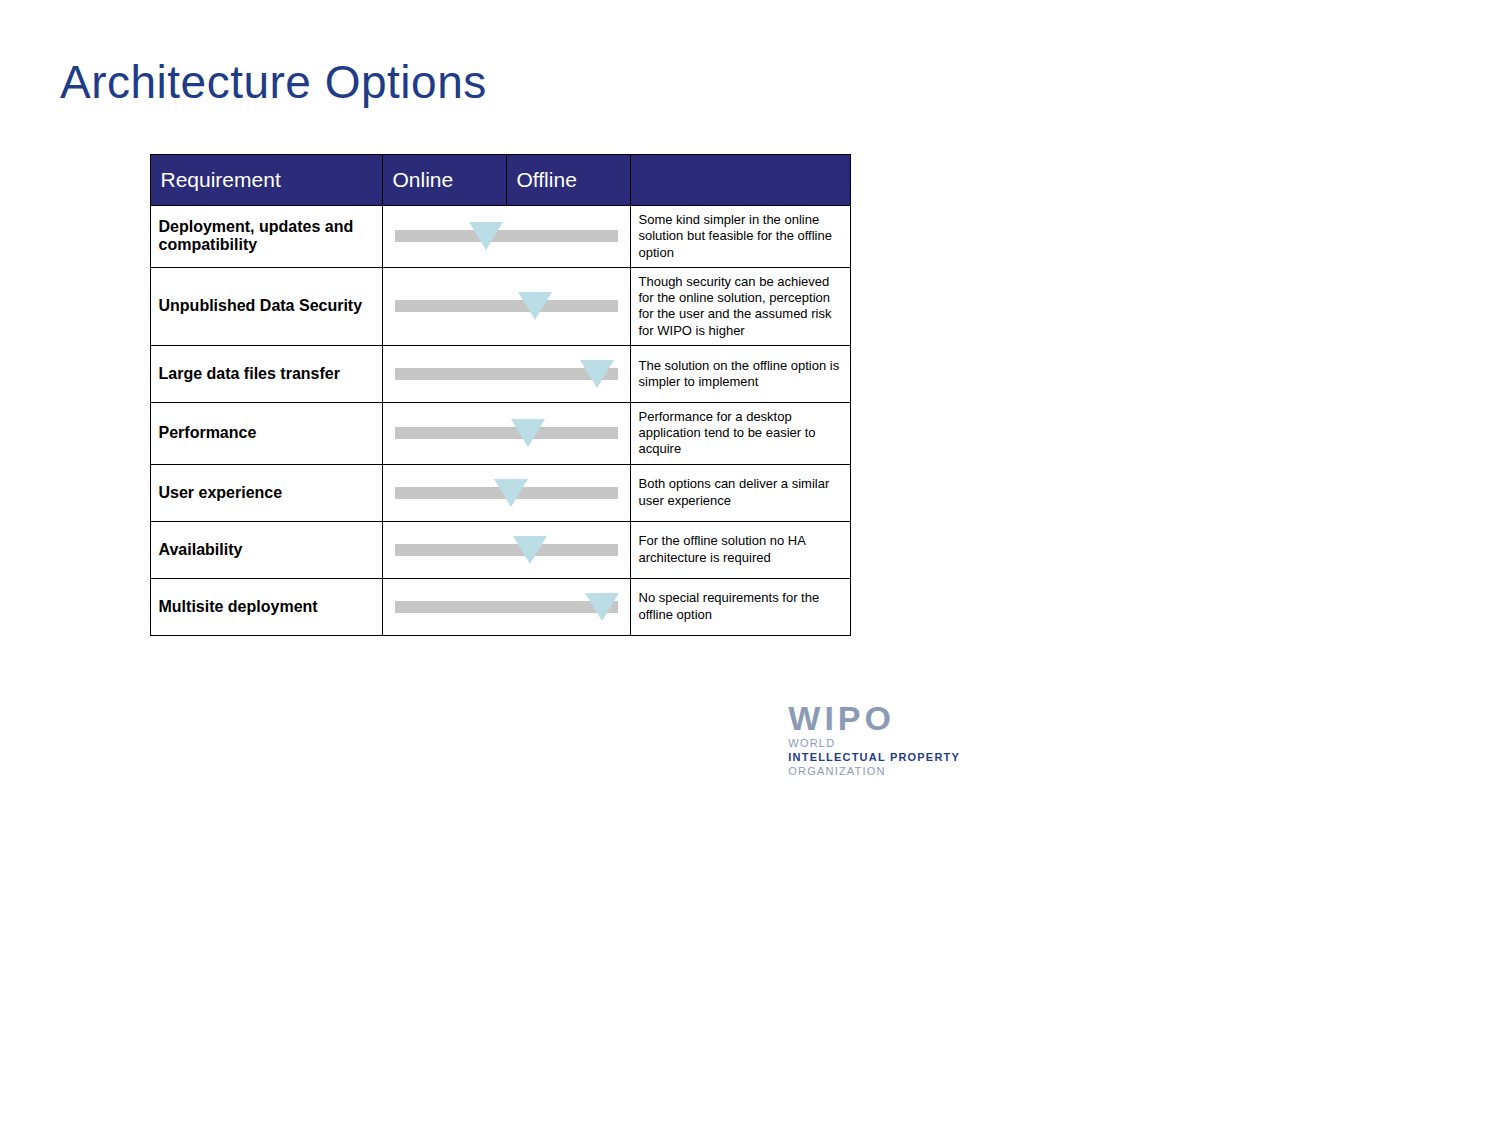Architecture Options
| Requirement | Online | Offline | |
| --- | --- | --- | --- |
| Deployment, updates and compatibility | | Some kind simpler in the online solution but feasible for the offline option |
| Unpublished Data Security | | Though security can be achieved for the online solution, perception for the user and the assumed risk for WIPO is higher |
| Large data files transfer | | The solution on the offline option is simpler to implement |
| Performance | | Performance for a desktop application tend to be easier to acquire |
| User experience | | Both options can deliver a similar user experience |
| Availability | | For the offline solution no HA architecture is required |
| Multisite deployment | | No special requirements for the offline option |
WIPO
WORLD
INTELLECTUAL PROPERTY
ORGANIZATION